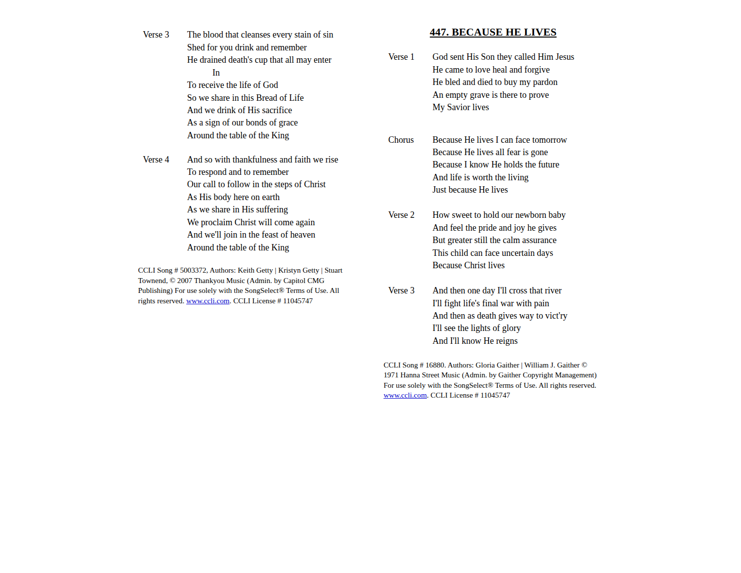Verse 3
The blood that cleanses every stain of sin
Shed for you drink and remember
He drained death's cup that all may enter
In
To receive the life of God
So we share in this Bread of Life
And we drink of His sacrifice
As a sign of our bonds of grace
Around the table of the King
Verse 4
And so with thankfulness and faith we rise
To respond and to remember
Our call to follow in the steps of Christ
As His body here on earth
As we share in His suffering
We proclaim Christ will come again
And we'll join in the feast of heaven
Around the table of the King
CCLI Song # 5003372, Authors: Keith Getty | Kristyn Getty | Stuart Townend, © 2007 Thankyou Music (Admin. by Capitol CMG Publishing) For use solely with the SongSelect® Terms of Use. All rights reserved. www.ccli.com. CCLI License # 11045747
447. BECAUSE HE LIVES
Verse 1
God sent His Son they called Him Jesus
He came to love heal and forgive
He bled and died to buy my pardon
An empty grave is there to prove
My Savior lives
Chorus
Because He lives I can face tomorrow
Because He lives all fear is gone
Because I know He holds the future
And life is worth the living
Just because He lives
Verse 2
How sweet to hold our newborn baby
And feel the pride and joy he gives
But greater still the calm assurance
This child can face uncertain days
Because Christ lives
Verse 3
And then one day I'll cross that river
I'll fight life's final war with pain
And then as death gives way to vict'ry
I'll see the lights of glory
And I'll know He reigns
CCLI Song # 16880. Authors: Gloria Gaither | William J. Gaither © 1971 Hanna Street Music (Admin. by Gaither Copyright Management) For use solely with the SongSelect® Terms of Use. All rights reserved. www.ccli.com. CCLI License # 11045747